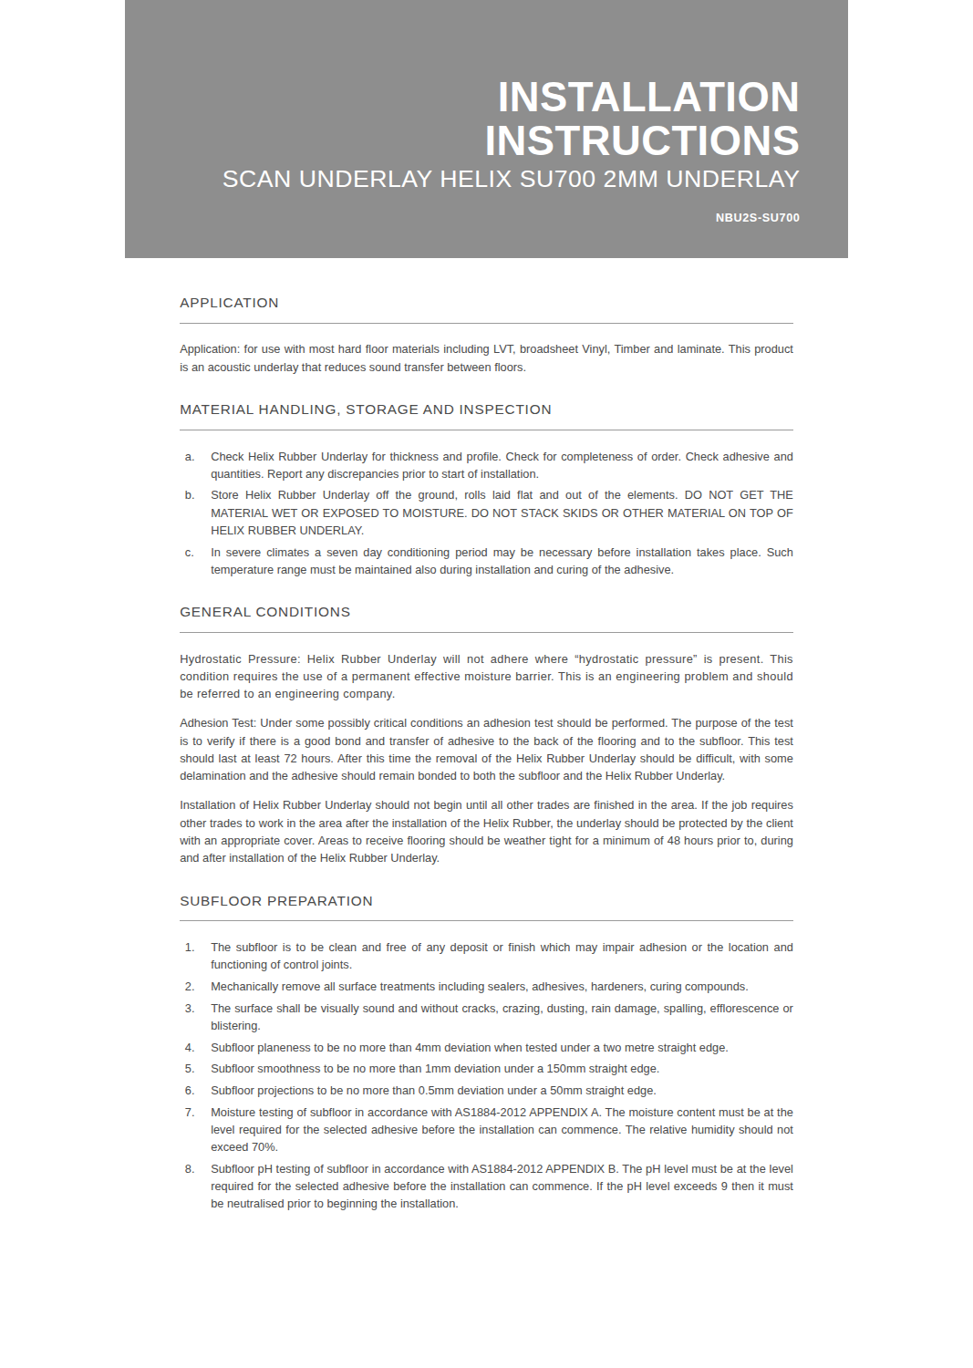Installation Instructions
Scan Underlay Helix SU700 2mm Underlay
NBU2S-SU700
Application
Application: for use with most hard floor materials including LVT, broadsheet Vinyl, Timber and laminate. This product is an acoustic underlay that reduces sound transfer between floors.
Material Handling, Storage and Inspection
Check Helix Rubber Underlay for thickness and profile. Check for completeness of order. Check adhesive and quantities. Report any discrepancies prior to start of installation.
Store Helix Rubber Underlay off the ground, rolls laid flat and out of the elements. Do not get the material wet or exposed to moisture. Do not stack skids or other material on top of Helix Rubber Underlay.
In severe climates a seven day conditioning period may be necessary before installation takes place. Such temperature range must be maintained also during installation and curing of the adhesive.
General Conditions
Hydrostatic Pressure: Helix Rubber Underlay will not adhere where “hydrostatic pressure” is present. This condition requires the use of a permanent effective moisture barrier. This is an engineering problem and should be referred to an engineering company.
Adhesion Test: Under some possibly critical conditions an adhesion test should be performed. The purpose of the test is to verify if there is a good bond and transfer of adhesive to the back of the flooring and to the subfloor. This test should last at least 72 hours. After this time the removal of the Helix Rubber Underlay should be difficult, with some delamination and the adhesive should remain bonded to both the subfloor and the Helix Rubber Underlay.
Installation of Helix Rubber Underlay should not begin until all other trades are finished in the area. If the job requires other trades to work in the area after the installation of the Helix Rubber, the underlay should be protected by the client with an appropriate cover. Areas to receive flooring should be weather tight for a minimum of 48 hours prior to, during and after installation of the Helix Rubber Underlay.
Subfloor Preparation
The subfloor is to be clean and free of any deposit or finish which may impair adhesion or the location and functioning of control joints.
Mechanically remove all surface treatments including sealers, adhesives, hardeners, curing compounds.
The surface shall be visually sound and without cracks, crazing, dusting, rain damage, spalling, efflorescence or blistering.
Subfloor planeness to be no more than 4mm deviation when tested under a two metre straight edge.
Subfloor smoothness to be no more than 1mm deviation under a 150mm straight edge.
Subfloor projections to be no more than 0.5mm deviation under a 50mm straight edge.
Moisture testing of subfloor in accordance with AS1884-2012 APPENDIX A. The moisture content must be at the level required for the selected adhesive before the installation can commence. The relative humidity should not exceed 70%.
Subfloor pH testing of subfloor in accordance with AS1884-2012 APPENDIX B. The pH level must be at the level required for the selected adhesive before the installation can commence. If the pH level exceeds 9 then it must be neutralised prior to beginning the installation.